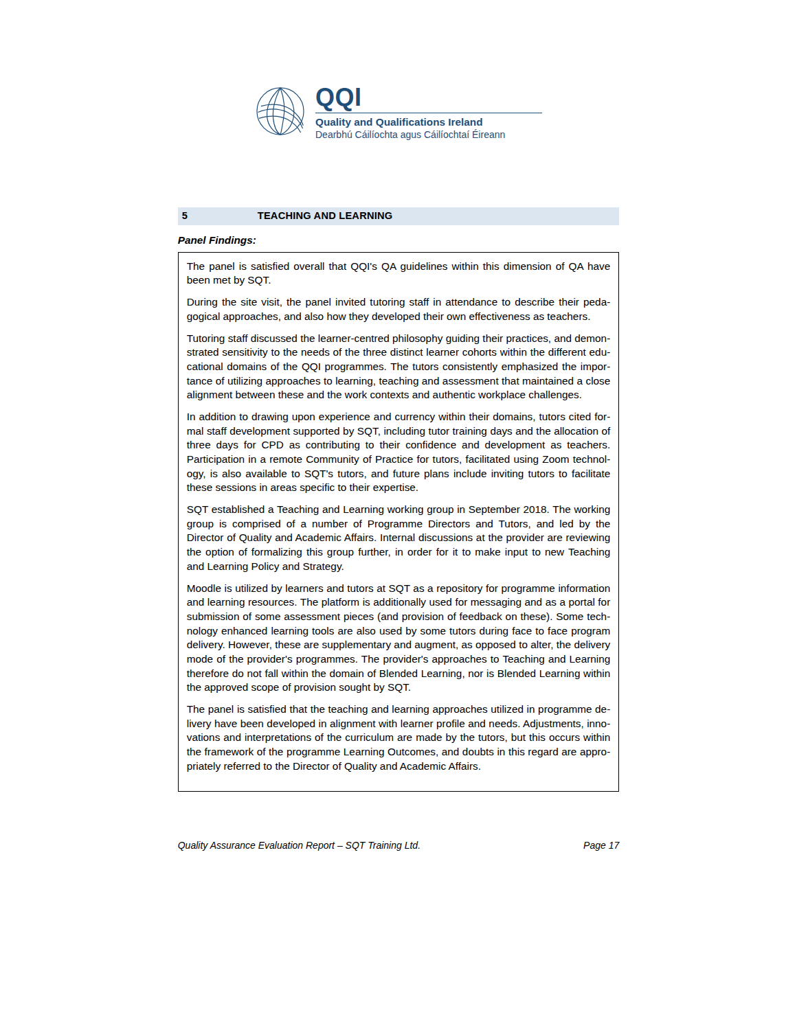QQI
Quality and Qualifications Ireland
Dearbhú Cáilíochta agus Cáilíochtaí Éireann
5 TEACHING AND LEARNING
Panel Findings:
The panel is satisfied overall that QQI's QA guidelines within this dimension of QA have been met by SQT.
During the site visit, the panel invited tutoring staff in attendance to describe their pedagogical approaches, and also how they developed their own effectiveness as teachers.
Tutoring staff discussed the learner-centred philosophy guiding their practices, and demonstrated sensitivity to the needs of the three distinct learner cohorts within the different educational domains of the QQI programmes. The tutors consistently emphasized the importance of utilizing approaches to learning, teaching and assessment that maintained a close alignment between these and the work contexts and authentic workplace challenges.
In addition to drawing upon experience and currency within their domains, tutors cited formal staff development supported by SQT, including tutor training days and the allocation of three days for CPD as contributing to their confidence and development as teachers. Participation in a remote Community of Practice for tutors, facilitated using Zoom technology, is also available to SQT's tutors, and future plans include inviting tutors to facilitate these sessions in areas specific to their expertise.
SQT established a Teaching and Learning working group in September 2018. The working group is comprised of a number of Programme Directors and Tutors, and led by the Director of Quality and Academic Affairs. Internal discussions at the provider are reviewing the option of formalizing this group further, in order for it to make input to new Teaching and Learning Policy and Strategy.
Moodle is utilized by learners and tutors at SQT as a repository for programme information and learning resources. The platform is additionally used for messaging and as a portal for submission of some assessment pieces (and provision of feedback on these). Some technology enhanced learning tools are also used by some tutors during face to face program delivery. However, these are supplementary and augment, as opposed to alter, the delivery mode of the provider's programmes. The provider's approaches to Teaching and Learning therefore do not fall within the domain of Blended Learning, nor is Blended Learning within the approved scope of provision sought by SQT.
The panel is satisfied that the teaching and learning approaches utilized in programme delivery have been developed in alignment with learner profile and needs. Adjustments, innovations and interpretations of the curriculum are made by the tutors, but this occurs within the framework of the programme Learning Outcomes, and doubts in this regard are appropriately referred to the Director of Quality and Academic Affairs.
Quality Assurance Evaluation Report – SQT Training Ltd.
Page 17